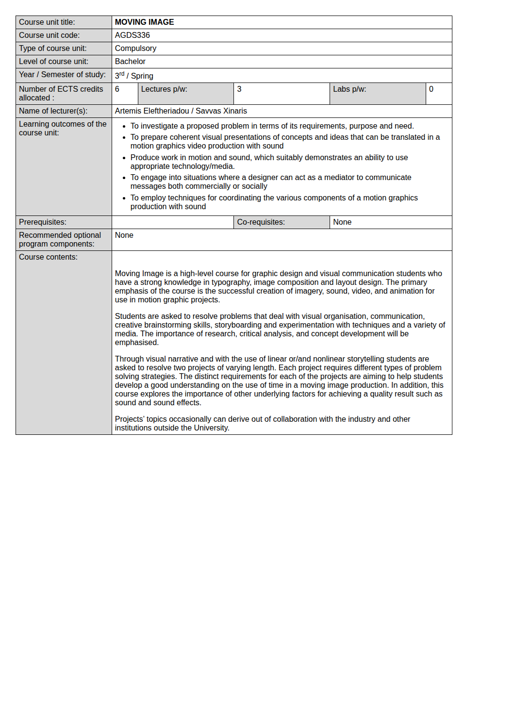| Course unit title: | MOVING IMAGE |
| Course unit code: | AGDS336 |
| Type of course unit: | Compulsory |
| Level of course unit: | Bachelor |
| Year / Semester of study: | 3 rd / Spring |
| Number of ECTS credits allocated : | 6 | Lectures p/w: | 3 | Labs p/w: | 0 |
| Name of lecturer(s): | Artemis Eleftheriadou / Savvas Xinaris |
| Learning outcomes of the course unit: | To investigate a proposed problem in terms of its requirements, purpose and need. To prepare coherent visual presentations of concepts and ideas that can be translated in a motion graphics video production with sound Produce work in motion and sound, which suitably demonstrates an ability to use appropriate technology/media. To engage into situations where a designer can act as a mediator to communicate messages both commercially or socially To employ techniques for coordinating the various components of a motion graphics production with sound |
| Prerequisites: | | Co-requisites: | None |
| Recommended optional program components: | None |
| Course contents: | Moving Image is a high-level course for graphic design and visual communication students who have a strong knowledge in typography, image composition and layout design. The primary emphasis of the course is the successful creation of imagery, sound, video, and animation for use in motion graphic projects. Students are asked to resolve problems that deal with visual organisation, communication, creative brainstorming skills, storyboarding and experimentation with techniques and a variety of media. The importance of research, critical analysis, and concept development will be emphasised. Through visual narrative and with the use of linear or/and nonlinear storytelling students are asked to resolve two projects of varying length. Each project requires different types of problem solving strategies. The distinct requirements for each of the projects are aiming to help students develop a good understanding on the use of time in a moving image production. In addition, this course explores the importance of other underlying factors for achieving a quality result such as sound and sound effects. Projects’ topics occasionally can derive out of collaboration with the industry and other institutions outside the University. |